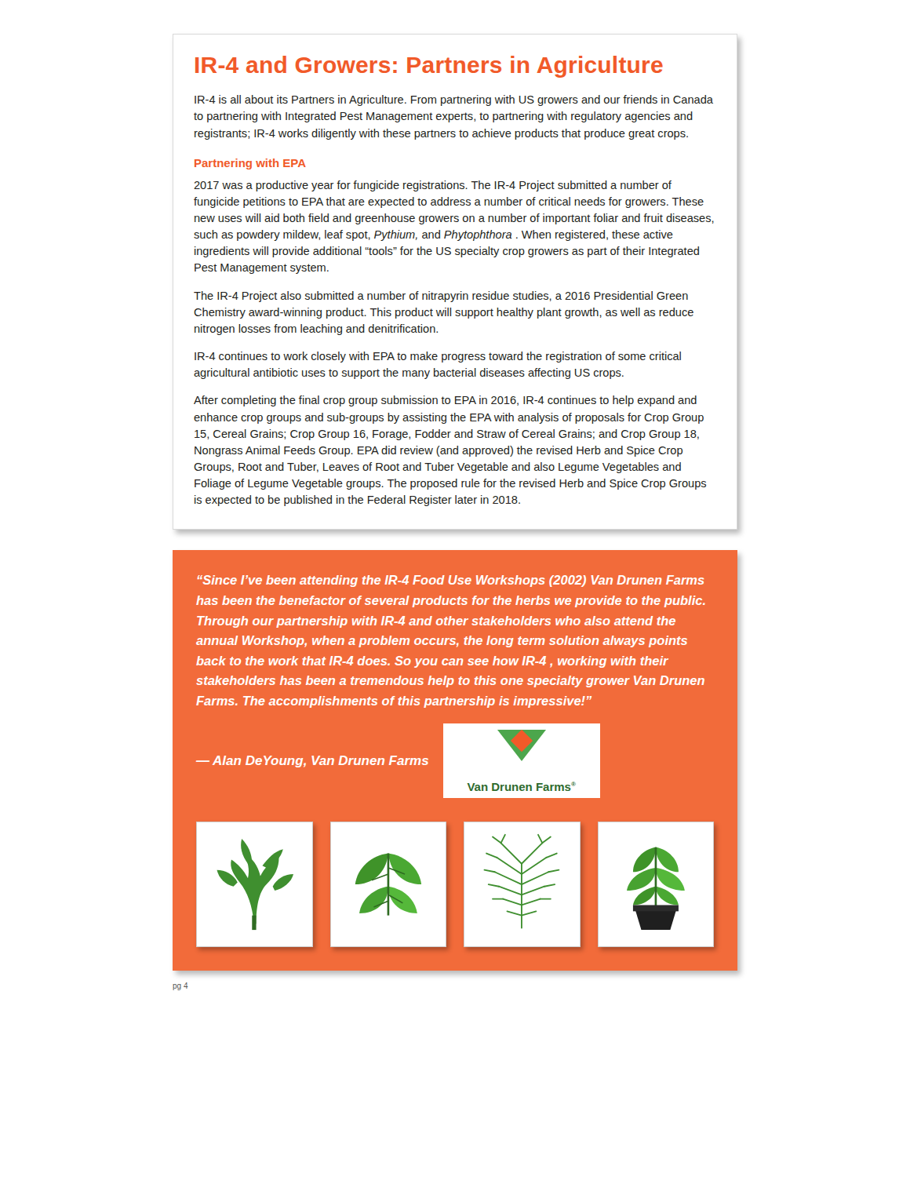IR-4 and Growers: Partners in Agriculture
IR-4 is all about its Partners in Agriculture. From partnering with US growers and our friends in Canada to partnering with Integrated Pest Management experts, to partnering with regulatory agencies and registrants; IR-4 works diligently with these partners to achieve products that produce great crops.
Partnering with EPA
2017 was a productive year for fungicide registrations. The IR-4 Project submitted a number of fungicide petitions to EPA that are expected to address a number of critical needs for growers. These new uses will aid both field and greenhouse growers on a number of important foliar and fruit diseases, such as powdery mildew, leaf spot, Pythium, and Phytophthora . When registered, these active ingredients will provide additional “tools” for the US specialty crop growers as part of their Integrated Pest Management system.
The IR-4 Project also submitted a number of nitrapyrin residue studies, a 2016 Presidential Green Chemistry award-winning product. This product will support healthy plant growth, as well as reduce nitrogen losses from leaching and denitrification.
IR-4 continues to work closely with EPA to make progress toward the registration of some critical agricultural antibiotic uses to support the many bacterial diseases affecting US crops.
After completing the final crop group submission to EPA in 2016, IR-4 continues to help expand and enhance crop groups and sub-groups by assisting the EPA with analysis of proposals for Crop Group 15, Cereal Grains; Crop Group 16, Forage, Fodder and Straw of Cereal Grains; and Crop Group 18, Nongrass Animal Feeds Group. EPA did review (and approved) the revised Herb and Spice Crop Groups, Root and Tuber, Leaves of Root and Tuber Vegetable and also Legume Vegetables and Foliage of Legume Vegetable groups. The proposed rule for the revised Herb and Spice Crop Groups is expected to be published in the Federal Register later in 2018.
“Since I’ve been attending the IR-4 Food Use Workshops (2002) Van Drunen Farms has been the benefactor of several products for the herbs we provide to the public. Through our partnership with IR-4 and other stakeholders who also attend the annual Workshop, when a problem occurs, the long term solution always points back to the work that IR-4 does. So you can see how IR-4 , working with their stakeholders has been a tremendous help to this one specialty grower Van Drunen Farms. The accomplishments of this partnership is impressive!”
— Alan DeYoung, Van Drunen Farms Van Drunen Farms®
pg 4